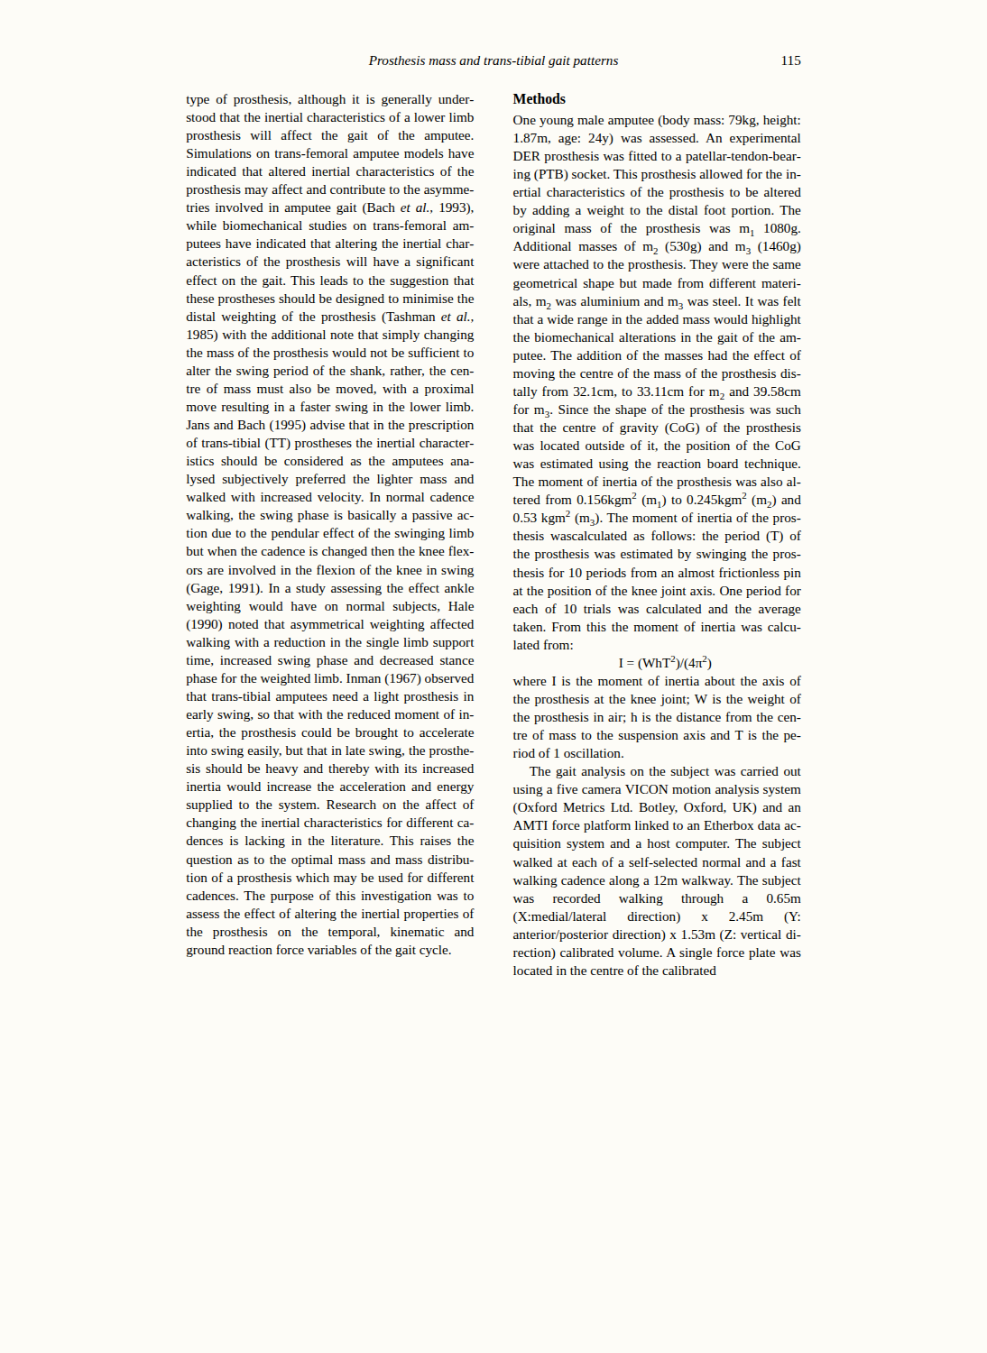Prosthesis mass and trans-tibial gait patterns 115
type of prosthesis, although it is generally understood that the inertial characteristics of a lower limb prosthesis will affect the gait of the amputee. Simulations on trans-femoral amputee models have indicated that altered inertial characteristics of the prosthesis may affect and contribute to the asymmetries involved in amputee gait (Bach et al., 1993), while biomechanical studies on trans-femoral amputees have indicated that altering the inertial characteristics of the prosthesis will have a significant effect on the gait. This leads to the suggestion that these prostheses should be designed to minimise the distal weighting of the prosthesis (Tashman et al., 1985) with the additional note that simply changing the mass of the prosthesis would not be sufficient to alter the swing period of the shank, rather, the centre of mass must also be moved, with a proximal move resulting in a faster swing in the lower limb. Jans and Bach (1995) advise that in the prescription of trans-tibial (TT) prostheses the inertial characteristics should be considered as the amputees analysed subjectively preferred the lighter mass and walked with increased velocity. In normal cadence walking, the swing phase is basically a passive action due to the pendular effect of the swinging limb but when the cadence is changed then the knee flexors are involved in the flexion of the knee in swing (Gage, 1991). In a study assessing the effect ankle weighting would have on normal subjects, Hale (1990) noted that asymmetrical weighting affected walking with a reduction in the single limb support time, increased swing phase and decreased stance phase for the weighted limb. Inman (1967) observed that trans-tibial amputees need a light prosthesis in early swing, so that with the reduced moment of inertia, the prosthesis could be brought to accelerate into swing easily, but that in late swing, the prosthesis should be heavy and thereby with its increased inertia would increase the acceleration and energy supplied to the system. Research on the affect of changing the inertial characteristics for different cadences is lacking in the literature. This raises the question as to the optimal mass and mass distribution of a prosthesis which may be used for different cadences. The purpose of this investigation was to assess the effect of altering the inertial properties of the prosthesis on the temporal, kinematic and ground reaction force variables of the gait cycle.
Methods
One young male amputee (body mass: 79kg, height: 1.87m, age: 24y) was assessed. An experimental DER prosthesis was fitted to a patellar-tendon-bearing (PTB) socket. This prosthesis allowed for the inertial characteristics of the prosthesis to be altered by adding a weight to the distal foot portion. The original mass of the prosthesis was m1 1080g. Additional masses of m2 (530g) and m3 (1460g) were attached to the prosthesis. They were the same geometrical shape but made from different materials, m2 was aluminium and m3 was steel. It was felt that a wide range in the added mass would highlight the biomechanical alterations in the gait of the amputee. The addition of the masses had the effect of moving the centre of the mass of the prosthesis distally from 32.1cm, to 33.11cm for m2 and 39.58cm for m3. Since the shape of the prosthesis was such that the centre of gravity (CoG) of the prosthesis was located outside of it, the position of the CoG was estimated using the reaction board technique. The moment of inertia of the prosthesis was also altered from 0.156kgm2 (m1) to 0.245kgm2 (m2) and 0.53 kgm2 (m3). The moment of inertia of the prosthesis wascalculated as follows: the period (T) of the prosthesis was estimated by swinging the prosthesis for 10 periods from an almost frictionless pin at the position of the knee joint axis. One period for each of 10 trials was calculated and the average taken. From this the moment of inertia was calculated from:
I = (WhT2)/(4π2)
where I is the moment of inertia about the axis of the prosthesis at the knee joint; W is the weight of the prosthesis in air; h is the distance from the centre of mass to the suspension axis and T is the period of 1 oscillation.
The gait analysis on the subject was carried out using a five camera VICON motion analysis system (Oxford Metrics Ltd. Botley, Oxford, UK) and an AMTI force platform linked to an Etherbox data acquisition system and a host computer. The subject walked at each of a self-selected normal and a fast walking cadence along a 12m walkway. The subject was recorded walking through a 0.65m (X:medial/lateral direction) x 2.45m (Y: anterior/posterior direction) x 1.53m (Z: vertical direction) calibrated volume. A single force plate was located in the centre of the calibrated